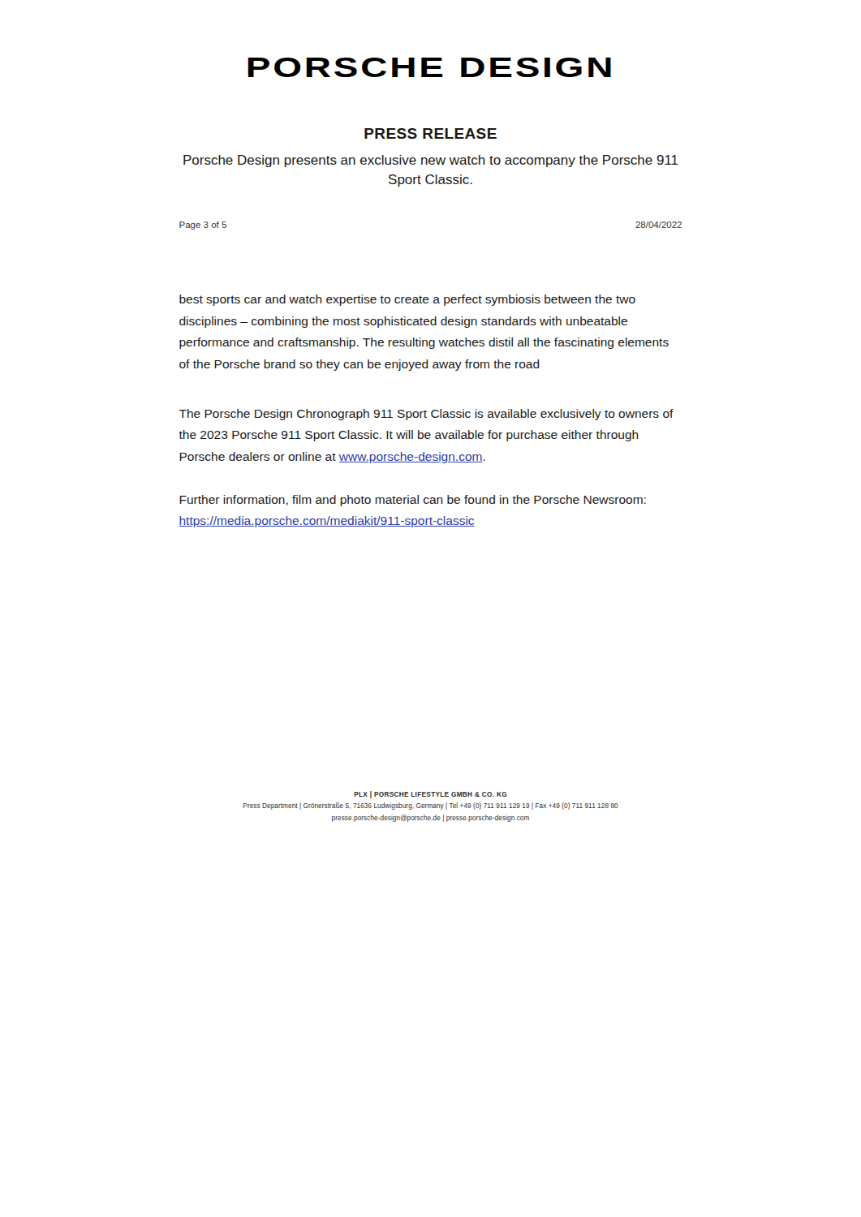PORSCHE DESIGN
PRESS RELEASE
Porsche Design presents an exclusive new watch to accompany the Porsche 911 Sport Classic.
Page 3 of 5 28/04/2022
best sports car and watch expertise to create a perfect symbiosis between the two disciplines – combining the most sophisticated design standards with unbeatable performance and craftsmanship. The resulting watches distil all the fascinating elements of the Porsche brand so they can be enjoyed away from the road
The Porsche Design Chronograph 911 Sport Classic is available exclusively to owners of the 2023 Porsche 911 Sport Classic. It will be available for purchase either through Porsche dealers or online at www.porsche-design.com.
Further information, film and photo material can be found in the Porsche Newsroom:
https://media.porsche.com/mediakit/911-sport-classic
PLX | PORSCHE LIFESTYLE GMBH & CO. KG
Press Department | Grönerstraße 5, 71636 Ludwigsburg, Germany | Tel +49 (0) 711 911 129 19 | Fax +49 (0) 711 911 128 80
presse.porsche-design@porsche.de | presse.porsche-design.com